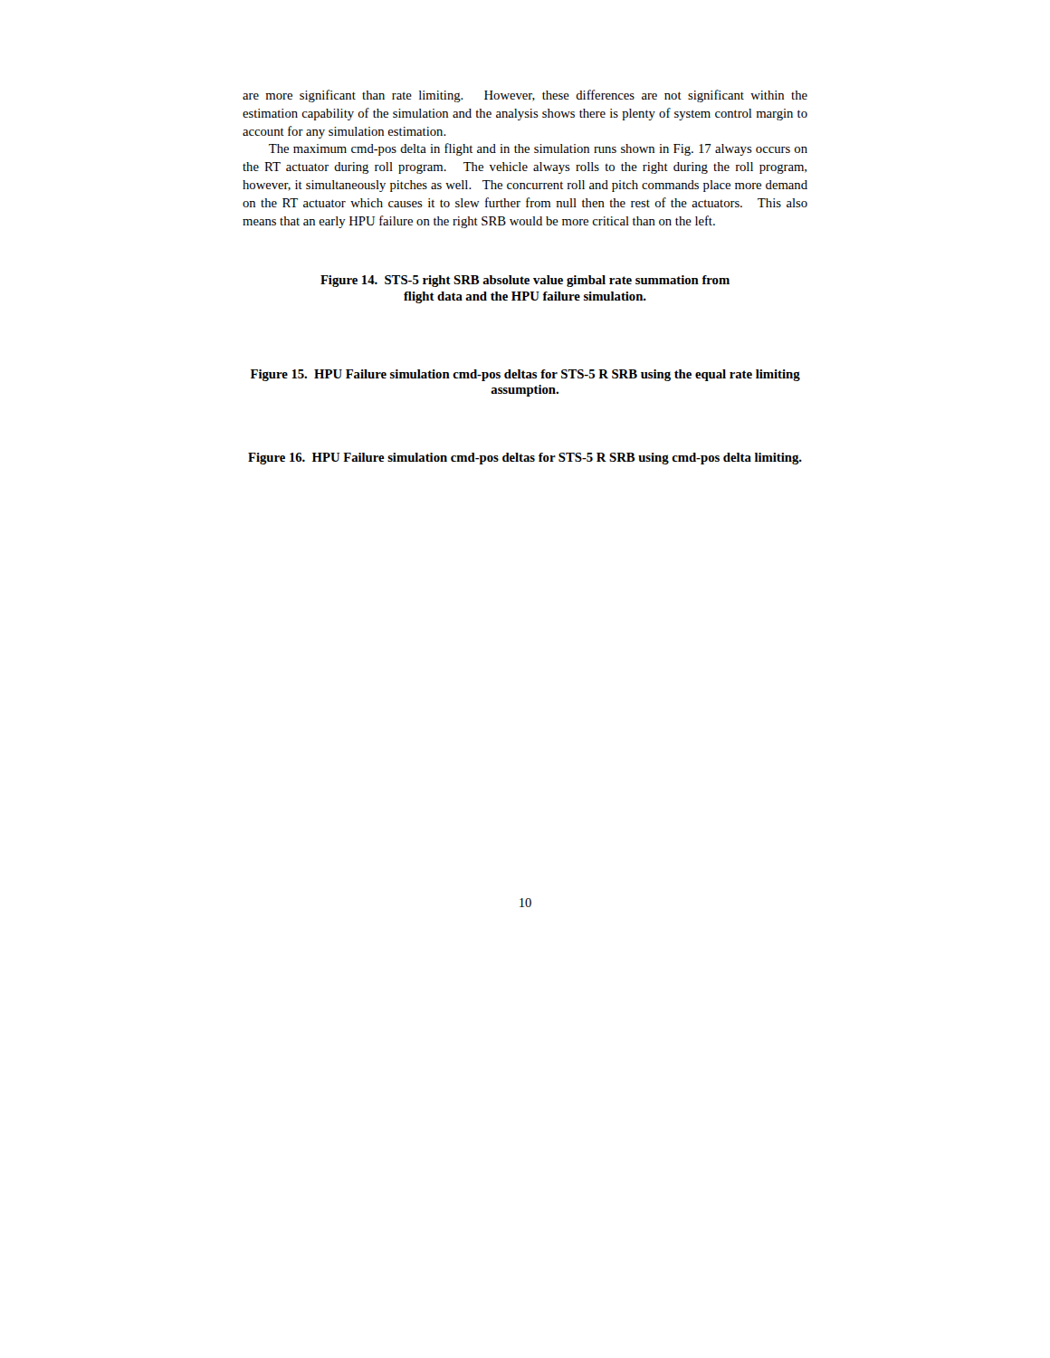are more significant than rate limiting. However, these differences are not significant within the estimation capability of the simulation and the analysis shows there is plenty of system control margin to account for any simulation estimation.
The maximum cmd-pos delta in flight and in the simulation runs shown in Fig. 17 always occurs on the RT actuator during roll program. The vehicle always rolls to the right during the roll program, however, it simultaneously pitches as well. The concurrent roll and pitch commands place more demand on the RT actuator which causes it to slew further from null then the rest of the actuators. This also means that an early HPU failure on the right SRB would be more critical than on the left.
Figure 14. STS-5 right SRB absolute value gimbal rate summation from
flight data and the HPU failure simulation.
Figure 15. HPU Failure simulation cmd-pos deltas for STS-5 R SRB using the equal rate limiting assumption.
Figure 16. HPU Failure simulation cmd-pos deltas for STS-5 R SRB using cmd-pos delta limiting.
10